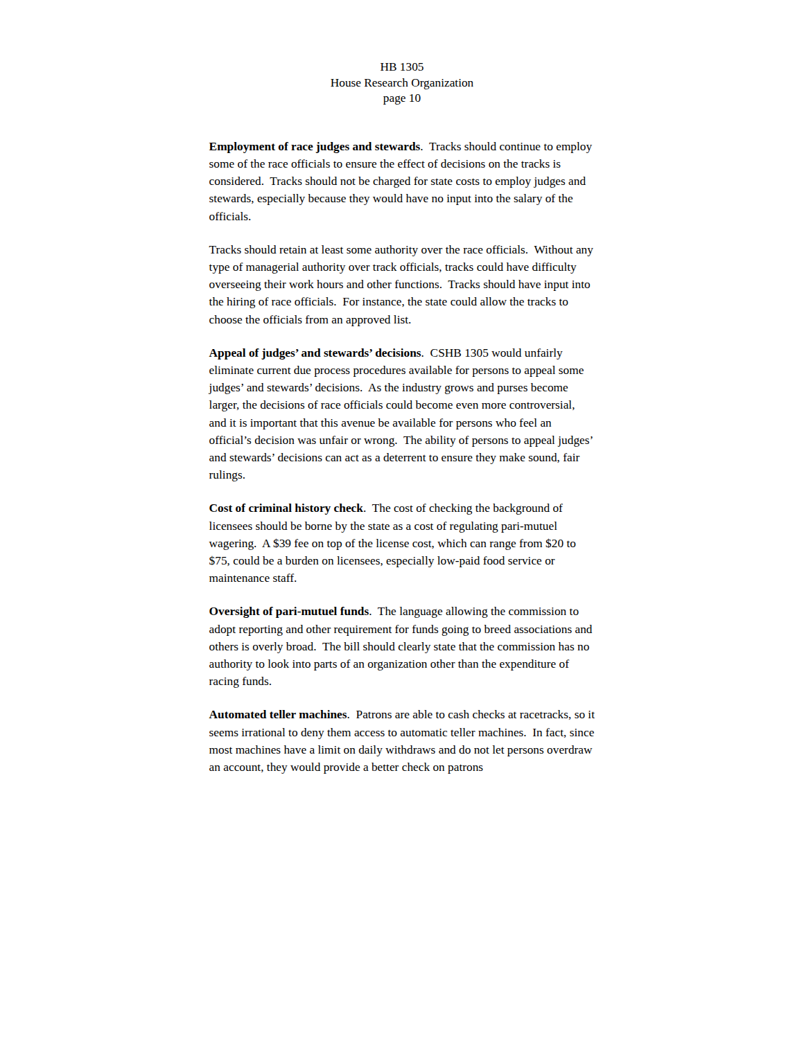HB 1305
House Research Organization
page 10
Employment of race judges and stewards. Tracks should continue to employ some of the race officials to ensure the effect of decisions on the tracks is considered. Tracks should not be charged for state costs to employ judges and stewards, especially because they would have no input into the salary of the officials.
Tracks should retain at least some authority over the race officials. Without any type of managerial authority over track officials, tracks could have difficulty overseeing their work hours and other functions. Tracks should have input into the hiring of race officials. For instance, the state could allow the tracks to choose the officials from an approved list.
Appeal of judges’ and stewards’ decisions. CSHB 1305 would unfairly eliminate current due process procedures available for persons to appeal some judges’ and stewards’ decisions. As the industry grows and purses become larger, the decisions of race officials could become even more controversial, and it is important that this avenue be available for persons who feel an official’s decision was unfair or wrong. The ability of persons to appeal judges’ and stewards’ decisions can act as a deterrent to ensure they make sound, fair rulings.
Cost of criminal history check. The cost of checking the background of licensees should be borne by the state as a cost of regulating pari-mutuel wagering. A $39 fee on top of the license cost, which can range from $20 to $75, could be a burden on licensees, especially low-paid food service or maintenance staff.
Oversight of pari-mutuel funds. The language allowing the commission to adopt reporting and other requirement for funds going to breed associations and others is overly broad. The bill should clearly state that the commission has no authority to look into parts of an organization other than the expenditure of racing funds.
Automated teller machines. Patrons are able to cash checks at racetracks, so it seems irrational to deny them access to automatic teller machines. In fact, since most machines have a limit on daily withdraws and do not let persons overdraw an account, they would provide a better check on patrons